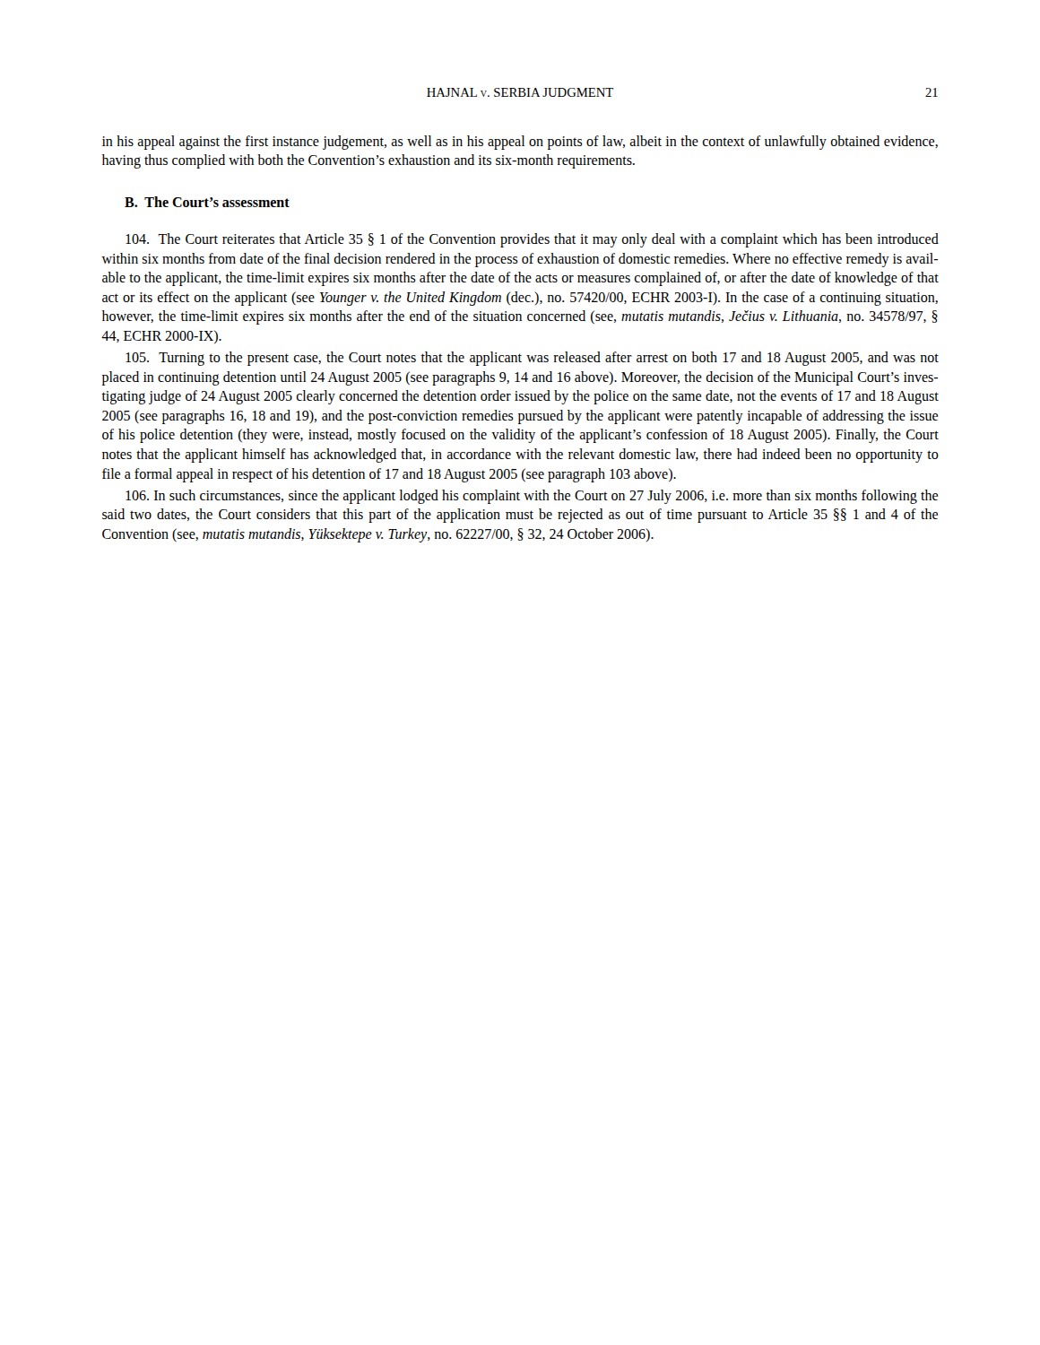HAJNAL v. SERBIA JUDGMENT 21
in his appeal against the first instance judgement, as well as in his appeal on points of law, albeit in the context of unlawfully obtained evidence, having thus complied with both the Convention’s exhaustion and its six-month requirements.
B. The Court’s assessment
104. The Court reiterates that Article 35 § 1 of the Convention provides that it may only deal with a complaint which has been introduced within six months from date of the final decision rendered in the process of exhaustion of domestic remedies. Where no effective remedy is available to the applicant, the time-limit expires six months after the date of the acts or measures complained of, or after the date of knowledge of that act or its effect on the applicant (see Younger v. the United Kingdom (dec.), no. 57420/00, ECHR 2003-I). In the case of a continuing situation, however, the time-limit expires six months after the end of the situation concerned (see, mutatis mutandis, Ječius v. Lithuania, no. 34578/97, § 44, ECHR 2000-IX).
105. Turning to the present case, the Court notes that the applicant was released after arrest on both 17 and 18 August 2005, and was not placed in continuing detention until 24 August 2005 (see paragraphs 9, 14 and 16 above). Moreover, the decision of the Municipal Court’s investigating judge of 24 August 2005 clearly concerned the detention order issued by the police on the same date, not the events of 17 and 18 August 2005 (see paragraphs 16, 18 and 19), and the post-conviction remedies pursued by the applicant were patently incapable of addressing the issue of his police detention (they were, instead, mostly focused on the validity of the applicant’s confession of 18 August 2005). Finally, the Court notes that the applicant himself has acknowledged that, in accordance with the relevant domestic law, there had indeed been no opportunity to file a formal appeal in respect of his detention of 17 and 18 August 2005 (see paragraph 103 above).
106. In such circumstances, since the applicant lodged his complaint with the Court on 27 July 2006, i.e. more than six months following the said two dates, the Court considers that this part of the application must be rejected as out of time pursuant to Article 35 §§ 1 and 4 of the Convention (see, mutatis mutandis, Yüksektepe v. Turkey, no. 62227/00, § 32, 24 October 2006).